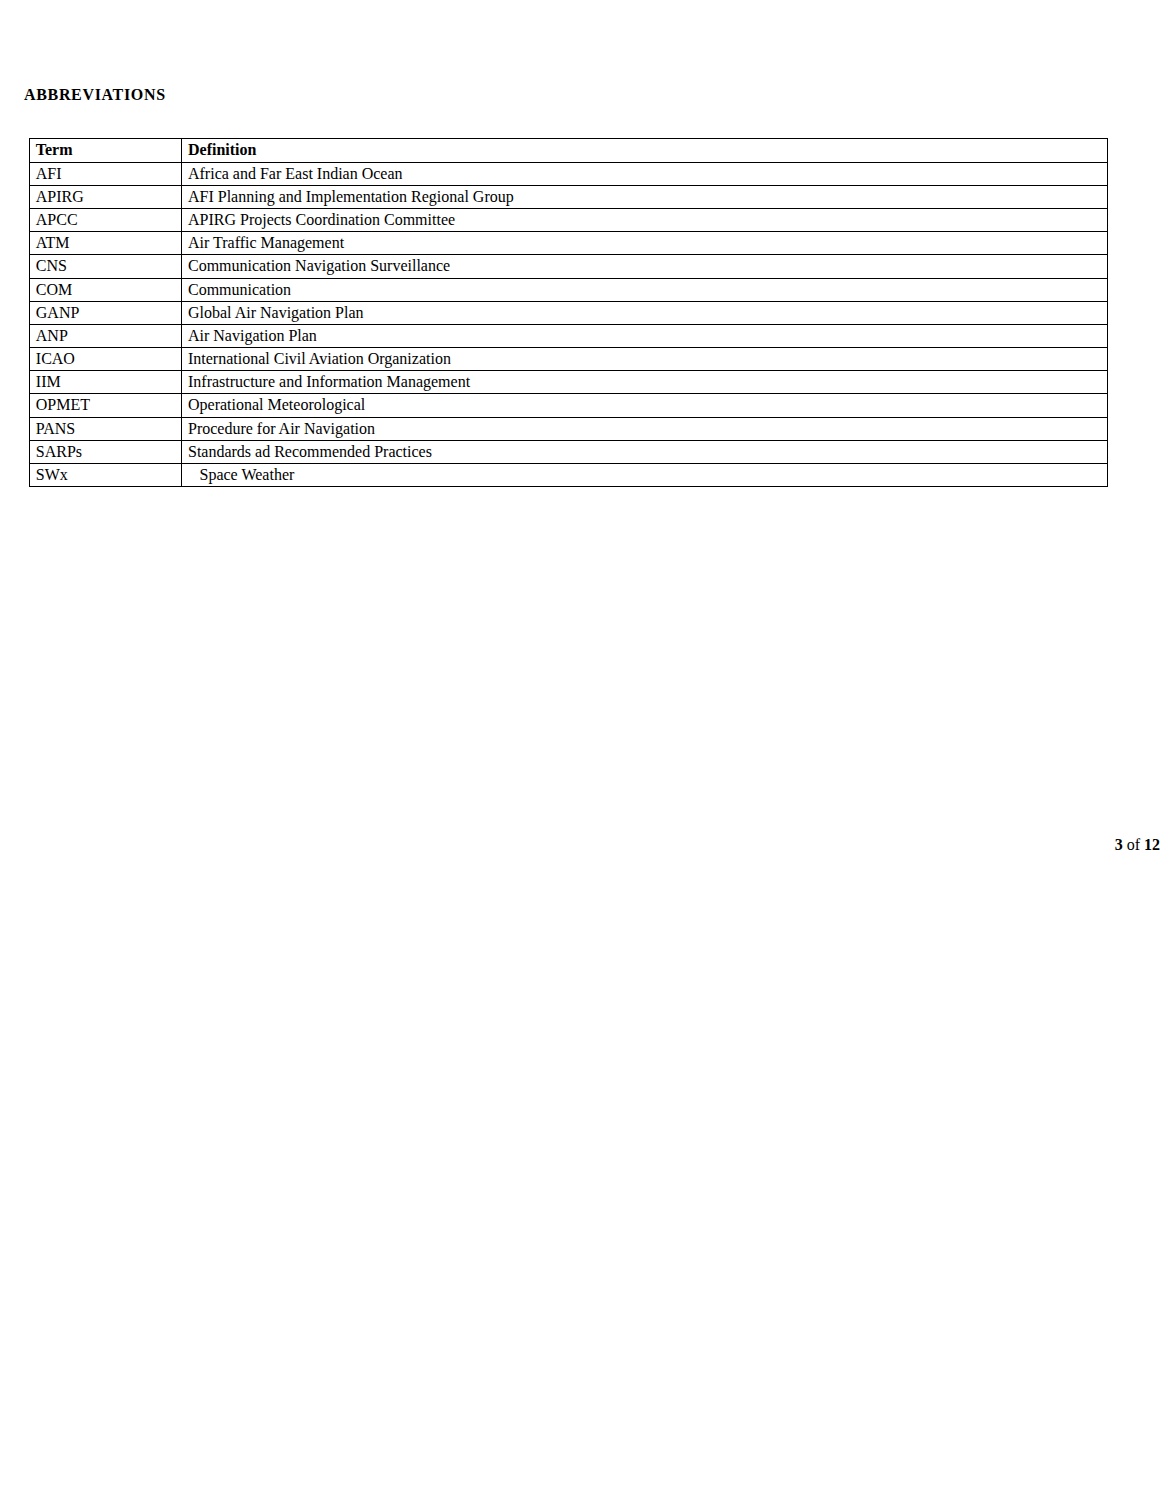Abbreviations
| Term | Definition |
| --- | --- |
| AFI | Africa and Far East Indian Ocean |
| APIRG | AFI Planning and Implementation Regional Group |
| APCC | APIRG Projects Coordination Committee |
| ATM | Air Traffic Management |
| CNS | Communication Navigation Surveillance |
| COM | Communication |
| GANP | Global Air Navigation Plan |
| ANP | Air Navigation Plan |
| ICAO | International Civil Aviation Organization |
| IIM | Infrastructure and Information Management |
| OPMET | Operational Meteorological |
| PANS | Procedure for Air Navigation |
| SARPs | Standards ad Recommended Practices |
| SWx | Space Weather |
3 of 12